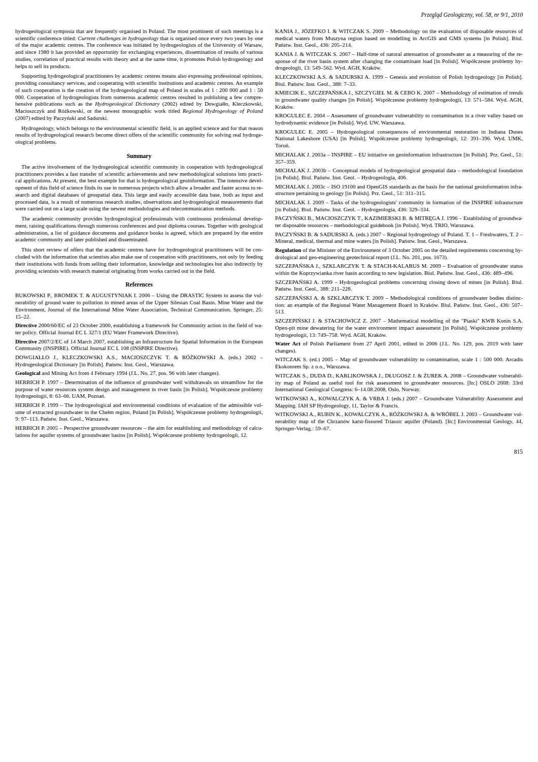Przegląd Geologiczny, vol. 58, nr 9/1, 2010
hydrogeological symposia that are frequently organised in Poland. The most prominent of such meetings is a scientific conference titled: Current challenges in hydrogeology that is organised once every two years by one of the major academic centres. The conference was initiated by hydrogeologists of the University of Warsaw, and since 1980 it has provided an opportunity for exchanging experiences, dissemination of results of various studies, correlation of practical results with theory and at the same time, it promotes Polish hydrogeology and helps to sell its products.
Supporting hydrogeological practitioners by academic centres means also expressing professional opinions, providing consultancy services, and cooperating with scientific institutions and academic centres. An example of such cooperation is the creation of the hydrogeological map of Poland in scales of 1 : 200 000 and 1 : 50 000. Cooperation of hydrogeologists from numerous academic centres resulted in publishing a few comprehensive publications such as the Hydrogeological Dictionary (2002) edited by Dowgiałło, Kleczkowski, Macioszczyk and Różkowski, or the newest monographic work titled Regional Hydrogeology of Poland (2007) edited by Paczyński and Sadurski.
Hydrogeology, which belongs to the environmental scientific field, is an applied science and for that reason results of hydrogeological research become direct offers of the scientific community for solving real hydrogeological problems.
Summary
The active involvement of the hydrogeological scientific community in cooperation with hydrogeological practitioners provides a fast transfer of scientific achievements and new methodological solutions into practical applications. At present, the best example for that is hydrogeological geoinformation. The intensive development of this field of science finds its use in numerous projects which allow a broader and faster access to research and digital databases of geospatial data. This large and easily accessible data base, both as input and processed data, is a result of numerous research studies, observations and hydrogeological measurements that were carried out on a large scale using the newest methodologies and telecommunication methods.
The academic community provides hydrogeological professionals with continuous professional development, raising qualifications through numerous conferences and post diploma courses. Together with geological administration, a list of guidance documents and guidance books is agreed, which are prepared by the entire academic community and later published and disseminated.
This short review of offers that the academic centres have for hydrogeological practitioners will be concluded with the information that scientists also make use of cooperation with practitioners, not only by feeding their institutions with funds from selling their information, knowledge and technologies but also indirectly by providing scientists with research material originating from works carried out in the field.
References
BUKOWSKI P., BROMEK T. & AUGUSTYNIAK I. 2006 – Using the DRASTIC System to assess the vulnerability of ground water to pollution in mined areas of the Upper Silesian Coal Basin. Mine Water and the Environment, Journal of the International Mine Water Association, Technical Communication. Springer, 25: 15–22.
Directive 2000/60/EC of 23 October 2000, establishing a framework for Community action in the field of water policy. Official Journal EC L 327/1 (EU Water Framework Directive).
Directive 2007/2/EC of 14 March 2007, establishing an Infrastructure for Spatial Information in the European Community (INSPIRE). Official Journal EC L 108 (INSPIRE Directive).
DOWGIAŁŁO J., KLECZKOWSKI A.S., MACIOSZCZYK T. & RÓŻKOWSKI A. (eds.) 2002 – Hydrogeological Dictionary [in Polish]. Państw. Inst. Geol., Warszawa.
Geological and Mining Act from 4 February 1994 (J.L. No. 27, pos. 96 with later changes).
HERBICH P. 1997 – Determination of the influence of groundwater well withdrawals on streamflow for the purpose of water resources system design and management in river basin [in Polish]. Współczesne problemy hydrogeologii, 8: 63–66. UAM, Poznań.
HERBICH P. 1999 – The hydrogeological and environmental conditions of evaluation of the admissible volume of extracted groundwater in the Chełm region, Poland [in Polish]. Współczesne problemy hydrogeologii, 9: 97–113. Państw. Inst. Geol., Warszawa.
HERBICH P. 2005 – Perspective groundwater resources – the aim for establishing and methodology of calculations for aquifer systems of groundwater basins [in Polish]. Współczesne problemy hydrogeologii, 12.
KANIA J., JÓZEFKO I. & WITCZAK S. 2009 – Methodology on the evaluation of disposable resources of medical waters from Muszyna region based on modelling in ArcGIS and GMS systems [in Polish]. Biul. Państw. Inst. Geol., 436: 205–214.
KANIA J. & WITCZAK S. 2007 – Half-time of natural attenuation of groundwater as a measuring of the response of the river basin system after changing the contaminant load [in Polish]. Współczesne problemy hydrogeologii, 13: 549–562. Wyd. AGH, Kraków.
KLECZKOWSKI A.S. & SADURSKI A. 1999 – Genesis and evolution of Polish hydrogeology [in Polish]. Biul. Państw. Inst. Geol., 388: 7–33.
KMIECIK E., SZCZEPAŃSKA J., SZCZYGIEŁ M. & CEBO K. 2007 – Methodology of estimation of trends in groundwater quality changes [in Polish]. Współczesne problemy hydrogeologii, 13: 571–584. Wyd. AGH, Kraków.
KROGULEC E. 2004 – Assessment of groundwater vulnerability to contamination in a river valley based on hydrodynamic evidence [in Polish]. Wyd. UW, Warszawa.
KROGULEC E. 2005 – Hydrogeological consequences of environmental restoration in Indiana Dunes National Lakeshore (USA) [in Polish]. Współczesne problemy hydrogeologii, 12: 391–396. Wyd. UMK, Toruń.
MICHALAK J. 2003a – INSPIRE – EU initiative on geoinformation infrastructure [in Polish]. Prz. Geol., 51: 357–359.
MICHALAK J. 2003b – Conceptual models of hydrogeological geospatial data – methodological foundation [in Polish]. Biul. Państw. Inst. Geol. – Hydrogeologia, 406.
MICHALAK J. 2003c – ISO 19100 and OpenGIS standards as the basis for the national geoinformation infrastructure pertaining to geology [in Polish]. Prz. Geol., 51: 311–315.
MICHALAK J. 2009 – Tasks of the hydrogeologists' community in formation of the INSPIRE infrastucture [in Polish]. Biul. Państw. Inst. Geol. – Hydrogeologia, 436: 329–334.
PACZYŃSKI B., MACIOSZCZYK T., KAZIMIERSKI B. & MITRĘGA J. 1996 – Establishing of groundwater disposable resources – methodological guidebook [in Polish]. Wyd. TRIO, Warszawa.
PACZYŃSKI B. & SADURSKI A. (eds.) 2007 – Regional hydrogeology of Poland. T. 1 – Freshwaters, T. 2 – Mineral, medical, thermal and mine waters [in Polish]. Państw. Inst. Geol., Warszawa.
Regulation of the Minister of the Environment of 3 October 2005 on the detailed requirements concerning hydrological and geo-engineering geotechnical report (J.L. No. 201, pos. 1673).
SZCZEPAŃSKA J., SZKLARCZYK T. & STACH-KALARUS M. 2009 – Evaluation of groundwater status within the Koprzywianka river basin according to new legislation. Biul. Państw. Inst. Geol., 436: 489–496.
SZCZEPAŃSKI A. 1999 – Hydrogeological problems concerning closing down of mines [in Polish]. Biul. Państw. Inst. Geol., 388: 211–228.
SZCZEPAŃSKI A. & SZKLARCZYK T. 2009 – Methodological conditions of groundwater bodies distinction: an example of the Regional Water Management Board in Kraków. Biul. Państw. Inst. Geol., 436: 507–513.
SZCZEPIŃSKI J. & STACHOWICZ Z. 2007 – Mathematical modelling of the "Piaski" KWB Konin S.A. Open-pit mine dewatering for the water environment impact assessment [in Polish]. Współczesne problemy hydrogeologii, 13: 749–758. Wyd. AGH, Kraków.
Water Act of Polish Parliament from 27 April 2001, edited in 2006 (J.L. No. 129, pos. 2019 with later changes).
WITCZAK S. (ed.) 2005 – Map of groundwater vulnerability to contamination, scale 1 : 500 000. Arcadis Ekokonrem Sp. z o.o., Warszawa.
WITCZAK S., DUDA D., KARLIKOWSKA J., DŁUGOSZ J. & ŻUREK A. 2008 – Groundwater vulnerability map of Poland as useful tool for risk assessment to groundwater resources. [In:] OSLO 2008: 33rd International Geological Congress: 6–14.08.2008, Oslo, Norway.
WITKOWSKI A., KOWALCZYK A. & VRBA J. (eds.) 2007 – Groundwater Vulnerability Assessment and Mapping. IAH SP Hydrogeology, 11, Taylor & Francis.
WITKOWSKI A., RUBIN K., KOWALCZYK A., RÓŻKOWSKI A. & WRÓBEL J. 2003 – Groundwater vulnerability map of the Chrzanów karst-fissured Triassic aquifer (Poland). [In:] Environmental Geology, 44, Springer-Verlag.: 59–67.
815